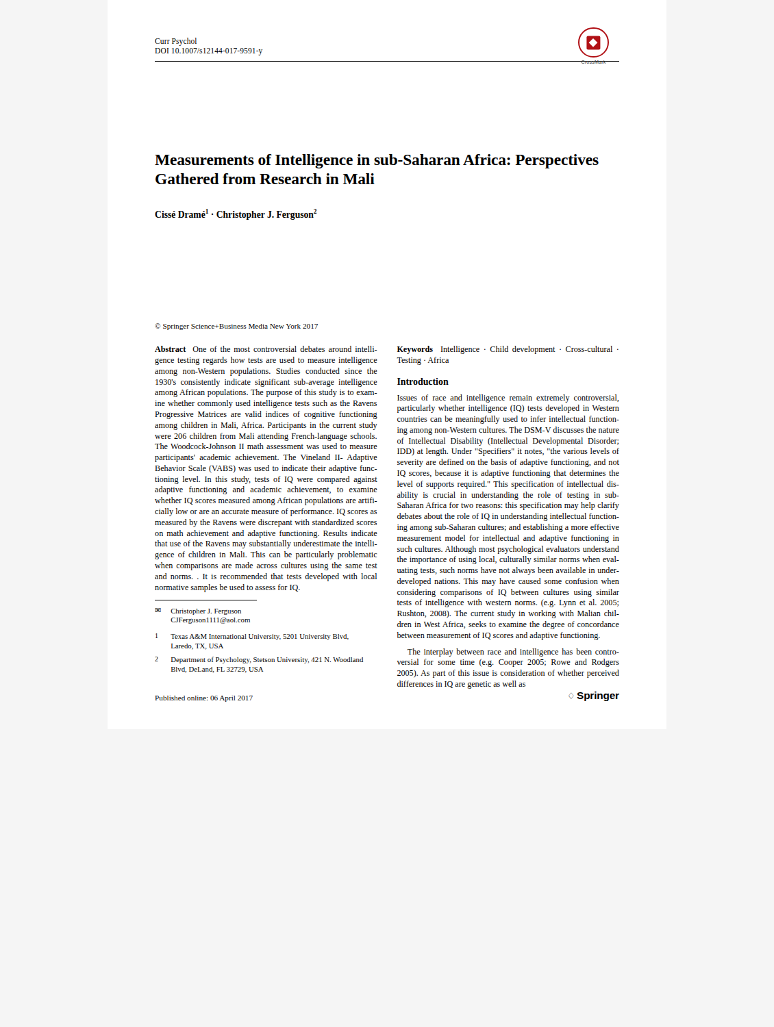CrossMark
Curr Psychol DOI 10.1007/s12144-017-9591-y
Measurements of Intelligence in sub-Saharan Africa: Perspectives
Gathered from Research in Mali
Cissé Dramé1 · Christopher J. Ferguson2
© Springer Science+Business Media New York 2017
Abstract One of the most controversial debates around intelligence testing regards how tests are used to measure intelligence among non-Western populations. Studies conducted since the 1930's consistently indicate significant sub-average intelligence among African populations. The purpose of this study is to examine whether commonly used intelligence tests such as the Ravens Progressive Matrices are valid indices of cognitive functioning among children in Mali, Africa. Participants in the current study were 206 children from Mali attending French-language schools. The Woodcock-Johnson II math assessment was used to measure participants' academic achievement. The Vineland II- Adaptive Behavior Scale (VABS) was used to indicate their adaptive functioning level. In this study, tests of IQ were compared against adaptive functioning and academic achievement, to examine whether IQ scores measured among African populations are artificially low or are an accurate measure of performance. IQ scores as measured by the Ravens were discrepant with standardized scores on math achievement and adaptive functioning. Results indicate that use of the Ravens may substantially underestimate the intelligence of children in Mali. This can be particularly problematic when comparisons are made across cultures using the same test and norms. . It is recommended that tests developed with local normative samples be used to assess for IQ.
✉
Christopher J. Ferguson
CJFerguson1111@aol.com
1
Texas A&M International University, 5201 University Blvd,
Laredo, TX, USA
2
Department of Psychology, Stetson University, 421 N. Woodland
Blvd, DeLand, FL 32729, USA
Keywords Intelligence · Child development · Cross-cultural · Testing · Africa
Introduction
Issues of race and intelligence remain extremely controversial, particularly whether intelligence (IQ) tests developed in Western countries can be meaningfully used to infer intellectual functioning among non-Western cultures. The DSM-V discusses the nature of Intellectual Disability (Intellectual Developmental Disorder; IDD) at length. Under "Specifiers" it notes, "the various levels of severity are defined on the basis of adaptive functioning, and not IQ scores, because it is adaptive functioning that determines the level of supports required." This specification of intellectual disability is crucial in understanding the role of testing in sub-Saharan Africa for two reasons: this specification may help clarify debates about the role of IQ in understanding intellectual functioning among sub-Saharan cultures; and establishing a more effective measurement model for intellectual and adaptive functioning in such cultures. Although most psychological evaluators understand the importance of using local, culturally similar norms when evaluating tests, such norms have not always been available in underdeveloped nations. This may have caused some confusion when considering comparisons of IQ between cultures using similar tests of intelligence with western norms. (e.g. Lynn et al. 2005; Rushton, 2008). The current study in working with Malian children in West Africa, seeks to examine the degree of concordance between measurement of IQ scores and adaptive functioning.
The interplay between race and intelligence has been controversial for some time (e.g. Cooper 2005; Rowe and Rodgers 2005). As part of this issue is consideration of whether perceived differences in IQ are genetic as well as
Published online: 06 April 2017
♢Springer